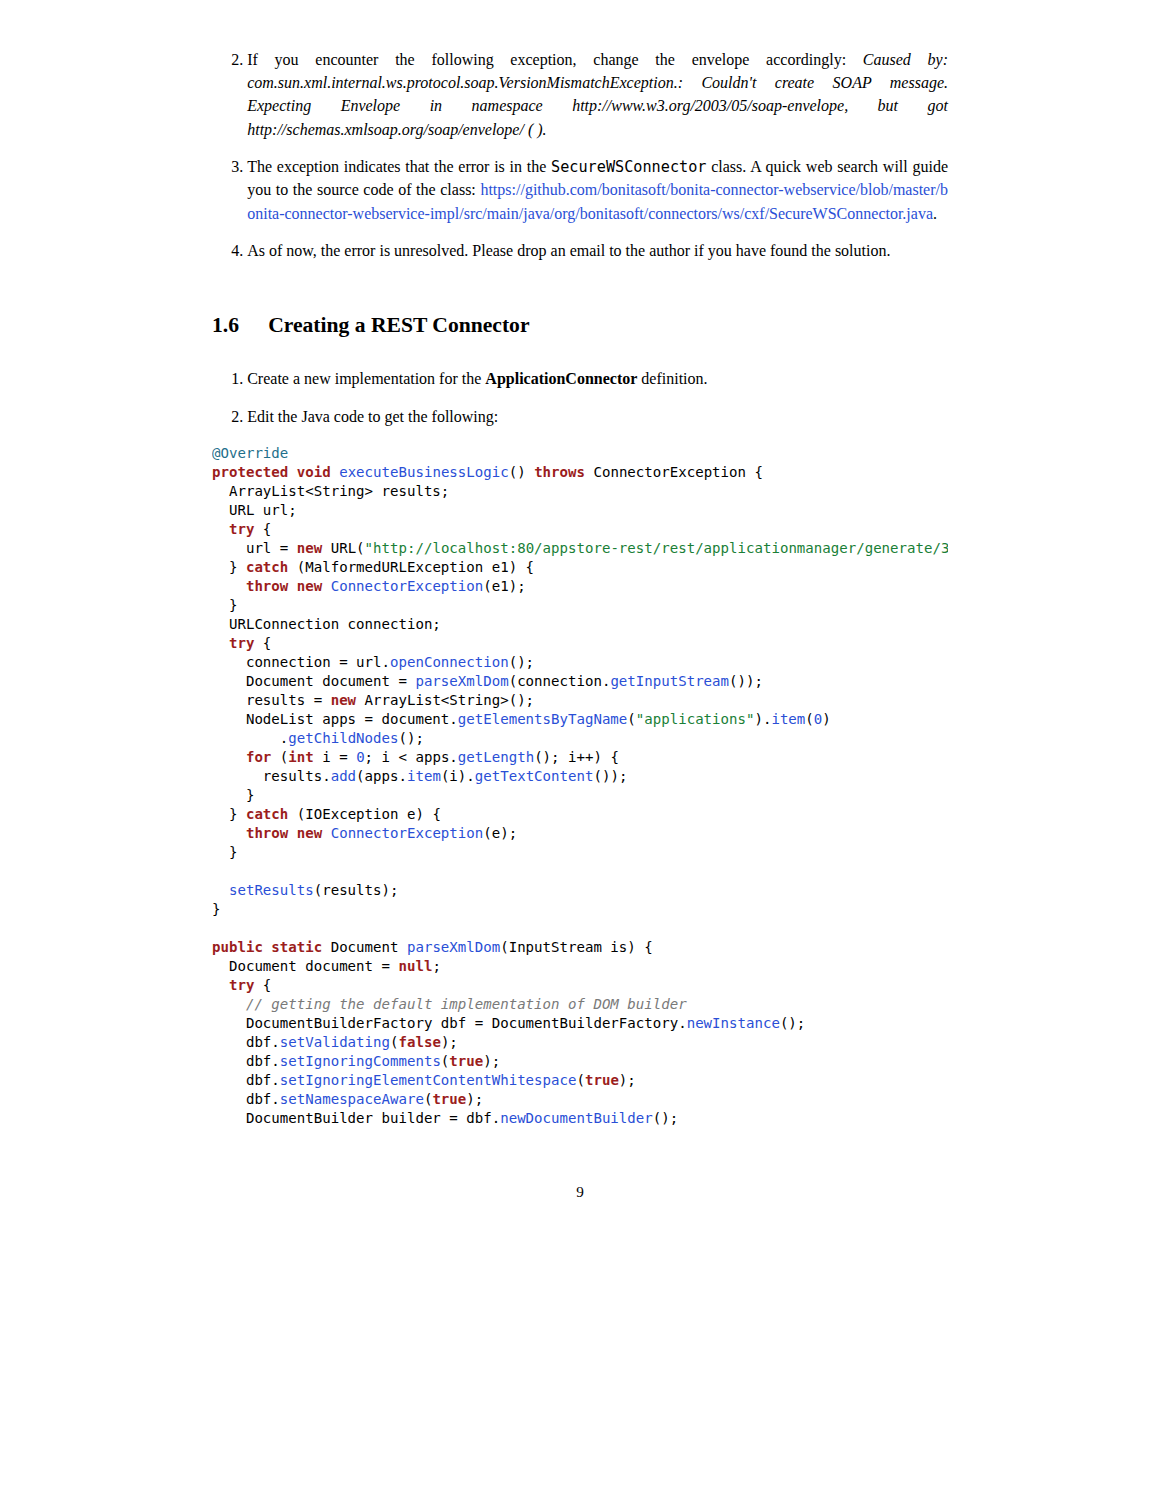If you encounter the following exception, change the envelope accordingly: Caused by: com.sun.xml.internal.ws.protocol.soap.VersionMismatchException.: Couldn't create SOAP message. Expecting Envelope in namespace http://www.w3.org/2003/05/soap-envelope, but got http://schemas.xmlsoap.org/soap/envelope/ ( ).
The exception indicates that the error is in the SecureWSConnector class. A quick web search will guide you to the source code of the class: https://github.com/bonitasoft/bonita-connector-webservice/blob/master/bonita-connector-webservice-impl/src/main/java/org/bonitasoft/connectors/ws/cxf/SecureWSConnector.java.
As of now, the error is unresolved. Please drop an email to the author if you have found the solution.
1.6 Creating a REST Connector
Create a new implementation for the ApplicationConnector definition.
Edit the Java code to get the following:
@Override
protected void executeBusinessLogic() throws ConnectorException {
  ArrayList<String> results;
  URL url;
  try {
    url = new URL("http://localhost:80/appstore-rest/rest/applicationmanager/generate/3");
  } catch (MalformedURLException e1) {
    throw new ConnectorException(e1);
  }
  URLConnection connection;
  try {
    connection = url.openConnection();
    Document document = parseXmlDom(connection.getInputStream());
    results = new ArrayList<String>();
    NodeList apps = document.getElementsByTagName("applications").item(0)
        .getChildNodes();
    for (int i = 0; i < apps.getLength(); i++) {
      results.add(apps.item(i).getTextContent());
    }
  } catch (IOException e) {
    throw new ConnectorException(e);
  }

  setResults(results);
}

public static Document parseXmlDom(InputStream is) {
  Document document = null;
  try {
    // getting the default implementation of DOM builder
    DocumentBuilderFactory dbf = DocumentBuilderFactory.newInstance();
    dbf.setValidating(false);
    dbf.setIgnoringComments(true);
    dbf.setIgnoringElementContentWhitespace(true);
    dbf.setNamespaceAware(true);
    DocumentBuilder builder = dbf.newDocumentBuilder();
9